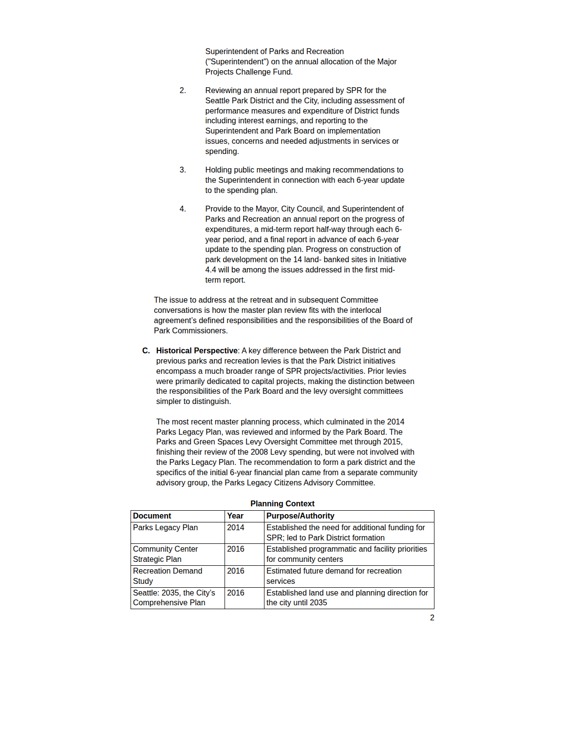Superintendent of Parks and Recreation ("Superintendent") on the annual allocation of the Major Projects Challenge Fund.
2.
Reviewing an annual report prepared by SPR for the Seattle Park District and the City, including assessment of performance measures and expenditure of District funds including interest earnings, and reporting to the Superintendent and Park Board on implementation issues, concerns and needed adjustments in services or spending.
3.
Holding public meetings and making recommendations to the Superintendent in connection with each 6-year update to the spending plan.
4.
Provide to the Mayor, City Council, and Superintendent of Parks and Recreation an annual report on the progress of expenditures, a mid-term report half-way through each 6-year period, and a final report in advance of each 6-year update to the spending plan. Progress on construction of park development on the 14 land- banked sites in Initiative 4.4 will be among the issues addressed in the first mid-term report.
The issue to address at the retreat and in subsequent Committee conversations is how the master plan review fits with the interlocal agreement’s defined responsibilities and the responsibilities of the Board of Park Commissioners.
C.
Historical Perspective: A key difference between the Park District and previous parks and recreation levies is that the Park District initiatives encompass a much broader range of SPR projects/activities. Prior levies were primarily dedicated to capital projects, making the distinction between the responsibilities of the Park Board and the levy oversight committees simpler to distinguish.
The most recent master planning process, which culminated in the 2014 Parks Legacy Plan, was reviewed and informed by the Park Board. The Parks and Green Spaces Levy Oversight Committee met through 2015, finishing their review of the 2008 Levy spending, but were not involved with the Parks Legacy Plan. The recommendation to form a park district and the specifics of the initial 6-year financial plan came from a separate community advisory group, the Parks Legacy Citizens Advisory Committee.
Planning Context
| Document | Year | Purpose/Authority |
| --- | --- | --- |
| Parks Legacy Plan | 2014 | Established the need for additional funding for SPR; led to Park District formation |
| Community Center Strategic Plan | 2016 | Established programmatic and facility priorities for community centers |
| Recreation Demand Study | 2016 | Estimated future demand for recreation services |
| Seattle: 2035, the City’s Comprehensive Plan | 2016 | Established land use and planning direction for the city until 2035 |
2